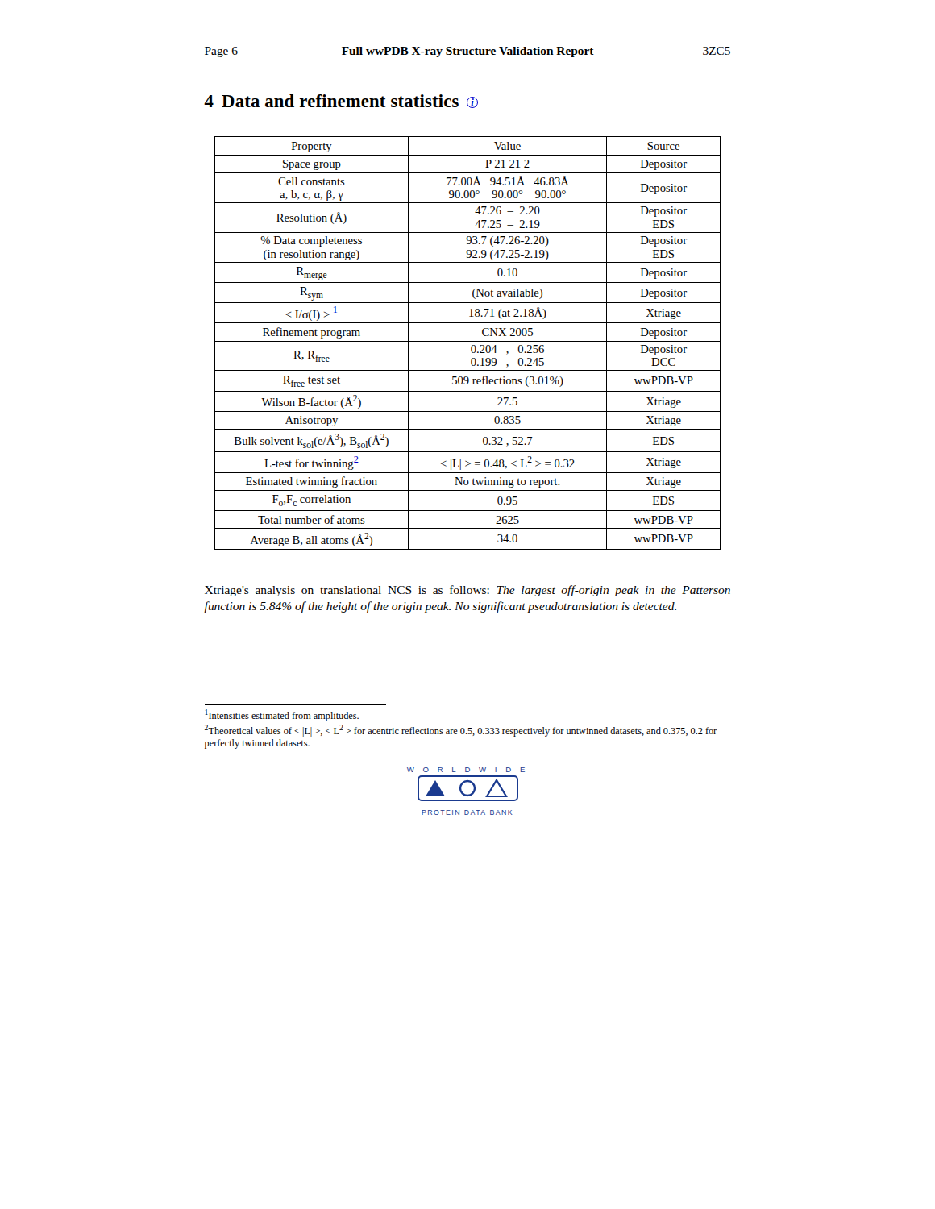Page 6
Full wwPDB X-ray Structure Validation Report
3ZC5
4 Data and refinement statistics i
| Property | Value | Source |
| Space group | P 21 21 2 | Depositor |
| Cell constants a, b, c, α, β, γ | 77.00Å 94.51Å 46.83Å 90.00° 90.00° 90.00° | Depositor |
| Resolution (Å) | 47.26 – 2.20 47.25 – 2.19 | Depositor EDS |
| % Data completeness (in resolution range) | 93.7 (47.26-2.20) 92.9 (47.25-2.19) | Depositor EDS |
| R merge | 0.10 | Depositor |
| R sym | (Not available) | Depositor |
| < I/σ(I) > 1 | 18.71 (at 2.18Å) | Xtriage |
| Refinement program | CNX 2005 | Depositor |
| R, R free | 0.204 , 0.256 0.199 , 0.245 | Depositor DCC |
| R free test set | 509 reflections (3.01%) | wwPDB-VP |
| Wilson B-factor (Å 2 ) | 27.5 | Xtriage |
| Anisotropy | 0.835 | Xtriage |
| Bulk solvent k sol (e/Å 3 ), B sol (Å 2 ) | 0.32 , 52.7 | EDS |
| L-test for twinning 2 | < /L/ > = 0.48, < L 2 > = 0.32 | Xtriage |
| Estimated twinning fraction | No twinning to report. | Xtriage |
| F o ,F c correlation | 0.95 | EDS |
| Total number of atoms | 2625 | wwPDB-VP |
| Average B, all atoms (Å 2 ) | 34.0 | wwPDB-VP |
Xtriage's analysis on translational NCS is as follows: The largest off-origin peak in the Patterson function is 5.84% of the height of the origin peak. No significant pseudotranslation is detected.
1Intensities estimated from amplitudes.
2Theoretical values of < |L| >, < L2 > for acentric reflections are 0.5, 0.333 respectively for untwinned datasets, and 0.375, 0.2 for perfectly twinned datasets.
W O R L D W I D E
PROTEIN DATA BANK